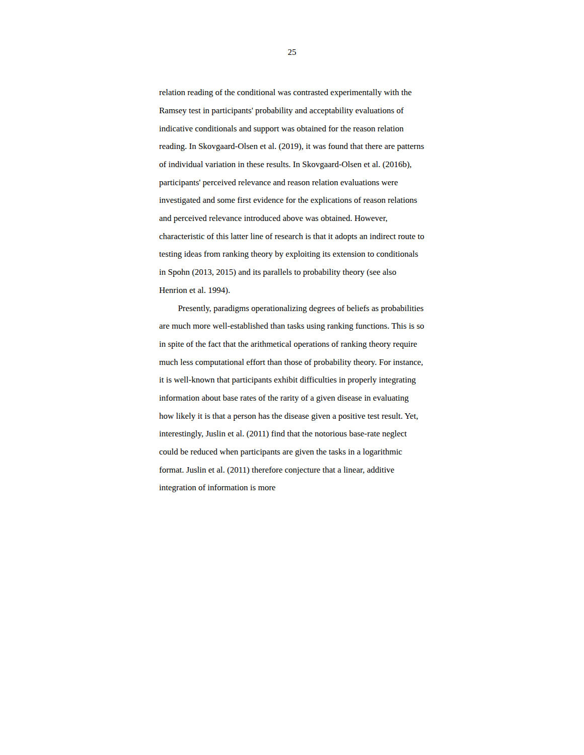25
relation reading of the conditional was contrasted experimentally with the Ramsey test in participants' probability and acceptability evaluations of indicative conditionals and support was obtained for the reason relation reading. In Skovgaard-Olsen et al. (2019), it was found that there are patterns of individual variation in these results. In Skovgaard-Olsen et al. (2016b), participants' perceived relevance and reason relation evaluations were investigated and some first evidence for the explications of reason relations and perceived relevance introduced above was obtained. However, characteristic of this latter line of research is that it adopts an indirect route to testing ideas from ranking theory by exploiting its extension to conditionals in Spohn (2013, 2015) and its parallels to probability theory (see also Henrion et al. 1994).
Presently, paradigms operationalizing degrees of beliefs as probabilities are much more well-established than tasks using ranking functions. This is so in spite of the fact that the arithmetical operations of ranking theory require much less computational effort than those of probability theory. For instance, it is well-known that participants exhibit difficulties in properly integrating information about base rates of the rarity of a given disease in evaluating how likely it is that a person has the disease given a positive test result. Yet, interestingly, Juslin et al. (2011) find that the notorious base-rate neglect could be reduced when participants are given the tasks in a logarithmic format. Juslin et al. (2011) therefore conjecture that a linear, additive integration of information is more